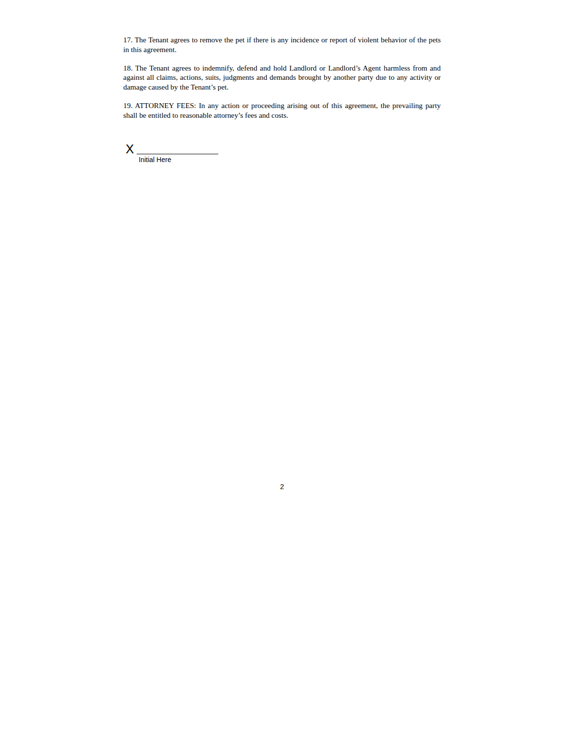17. The Tenant agrees to remove the pet if there is any incidence or report of violent behavior of the pets in this agreement.
18. The Tenant agrees to indemnify, defend and hold Landlord or Landlord’s Agent harmless from and against all claims, actions, suits, judgments and demands brought by another party due to any activity or damage caused by the Tenant’s pet.
19. ATTORNEY FEES: In any action or proceeding arising out of this agreement, the prevailing party shall be entitled to reasonable attorney’s fees and costs.
X
Initial Here
2